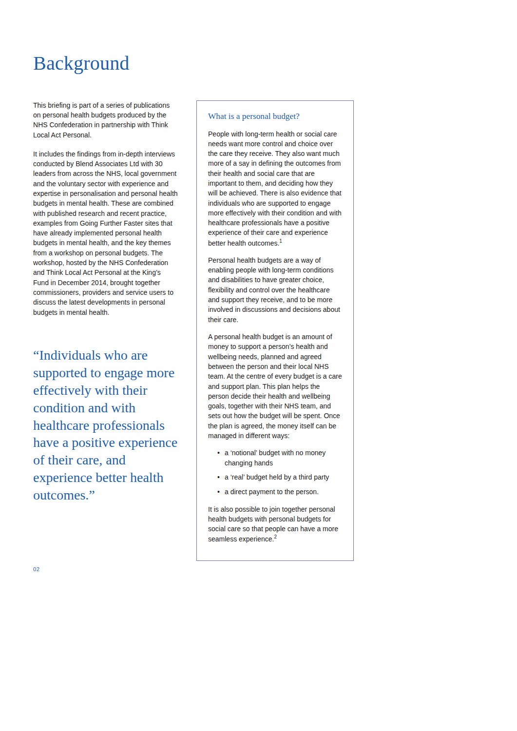Background
This briefing is part of a series of publications on personal health budgets produced by the NHS Confederation in partnership with Think Local Act Personal.
It includes the findings from in-depth interviews conducted by Blend Associates Ltd with 30 leaders from across the NHS, local government and the voluntary sector with experience and expertise in personalisation and personal health budgets in mental health. These are combined with published research and recent practice, examples from Going Further Faster sites that have already implemented personal health budgets in mental health, and the key themes from a workshop on personal budgets. The workshop, hosted by the NHS Confederation and Think Local Act Personal at the King’s Fund in December 2014, brought together commissioners, providers and service users to discuss the latest developments in personal budgets in mental health.
“Individuals who are supported to engage more effectively with their condition and with healthcare professionals have a positive experience of their care, and experience better health outcomes.”
What is a personal budget?
People with long-term health or social care needs want more control and choice over the care they receive. They also want much more of a say in defining the outcomes from their health and social care that are important to them, and deciding how they will be achieved. There is also evidence that individuals who are supported to engage more effectively with their condition and with healthcare professionals have a positive experience of their care and experience better health outcomes.1
Personal health budgets are a way of enabling people with long-term conditions and disabilities to have greater choice, flexibility and control over the healthcare and support they receive, and to be more involved in discussions and decisions about their care.
A personal health budget is an amount of money to support a person’s health and wellbeing needs, planned and agreed between the person and their local NHS team. At the centre of every budget is a care and support plan. This plan helps the person decide their health and wellbeing goals, together with their NHS team, and sets out how the budget will be spent. Once the plan is agreed, the money itself can be managed in different ways:
a ‘notional’ budget with no money changing hands
a ‘real’ budget held by a third party
a direct payment to the person.
It is also possible to join together personal health budgets with personal budgets for social care so that people can have a more seamless experience.2
02